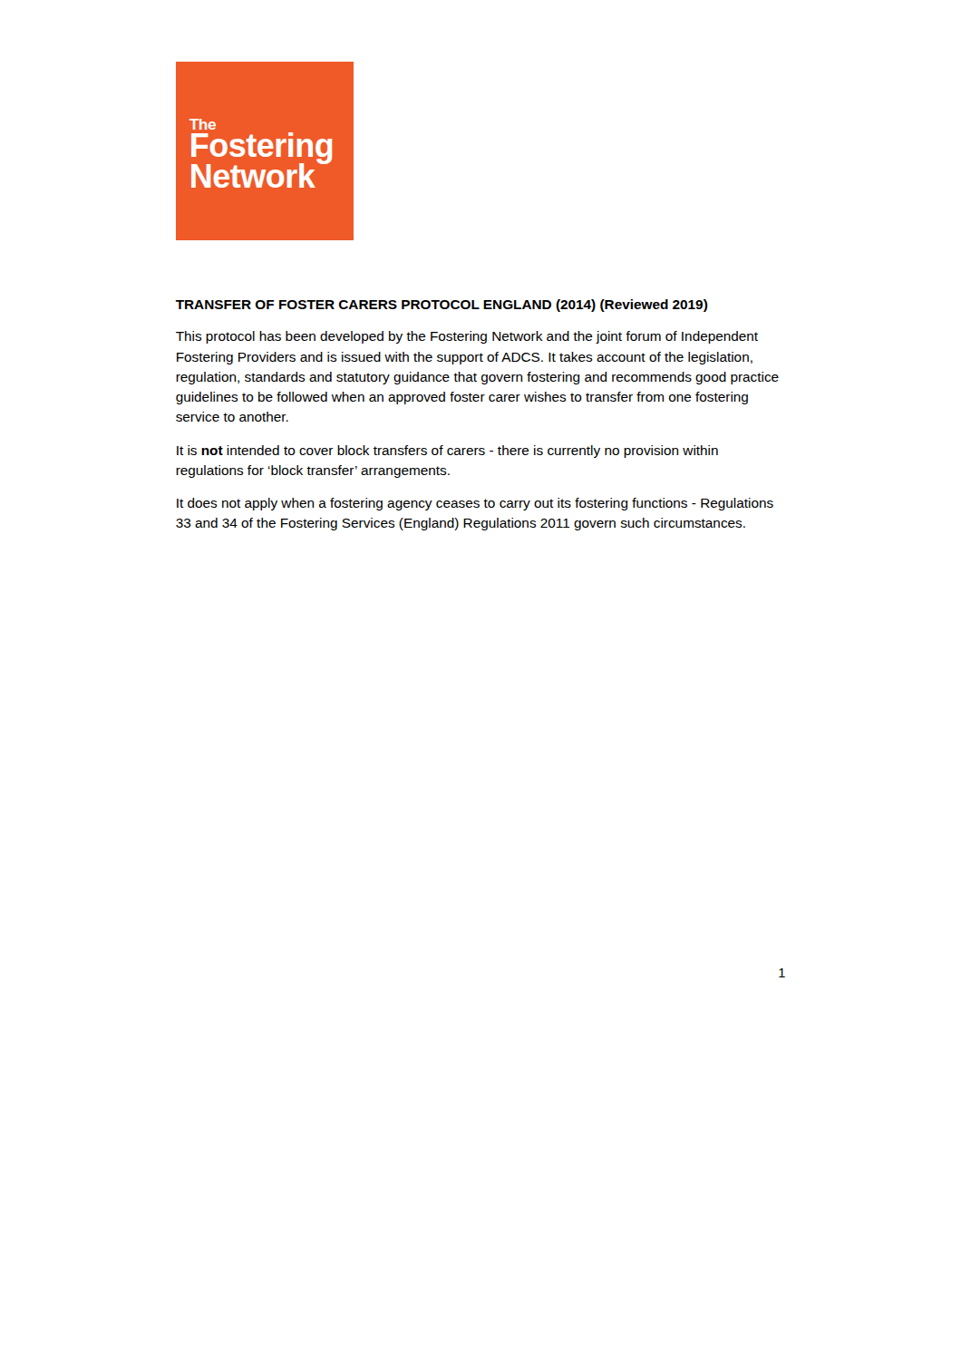The Fostering Network
TRANSFER OF FOSTER CARERS PROTOCOL ENGLAND (2014) (Reviewed 2019)
This protocol has been developed by the Fostering Network and the joint forum of Independent Fostering Providers and is issued with the support of ADCS. It takes account of the legislation, regulation, standards and statutory guidance that govern fostering and recommends good practice guidelines to be followed when an approved foster carer wishes to transfer from one fostering service to another.
It is not intended to cover block transfers of carers - there is currently no provision within regulations for ‘block transfer’ arrangements.
It does not apply when a fostering agency ceases to carry out its fostering functions - Regulations 33 and 34 of the Fostering Services (England) Regulations 2011 govern such circumstances.
1